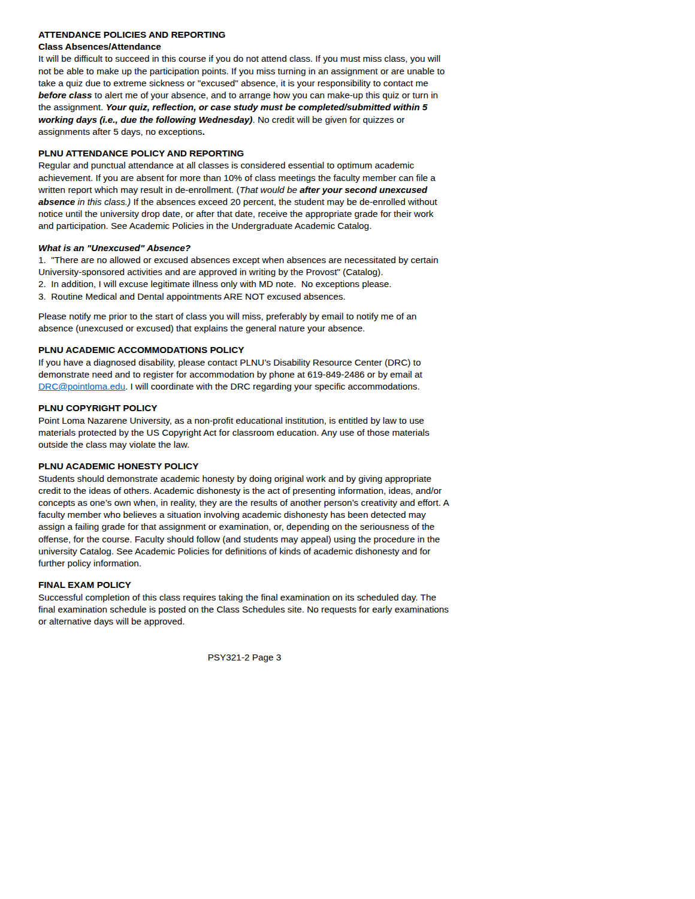ATTENDANCE POLICIES AND REPORTING
Class Absences/Attendance
It will be difficult to succeed in this course if you do not attend class. If you must miss class, you will not be able to make up the participation points. If you miss turning in an assignment or are unable to take a quiz due to extreme sickness or "excused" absence, it is your responsibility to contact me before class to alert me of your absence, and to arrange how you can make-up this quiz or turn in the assignment. Your quiz, reflection, or case study must be completed/submitted within 5 working days (i.e., due the following Wednesday). No credit will be given for quizzes or assignments after 5 days, no exceptions.
PLNU ATTENDANCE POLICY AND REPORTING
Regular and punctual attendance at all classes is considered essential to optimum academic achievement. If you are absent for more than 10% of class meetings the faculty member can file a written report which may result in de-enrollment. (That would be after your second unexcused absence in this class.) If the absences exceed 20 percent, the student may be de-enrolled without notice until the university drop date, or after that date, receive the appropriate grade for their work and participation. See Academic Policies in the Undergraduate Academic Catalog.
What is an "Unexcused" Absence?
1. "There are no allowed or excused absences except when absences are necessitated by certain University-sponsored activities and are approved in writing by the Provost" (Catalog).
2. In addition, I will excuse legitimate illness only with MD note. No exceptions please.
3. Routine Medical and Dental appointments ARE NOT excused absences.
Please notify me prior to the start of class you will miss, preferably by email to notify me of an absence (unexcused or excused) that explains the general nature your absence.
PLNU ACADEMIC ACCOMMODATIONS POLICY
If you have a diagnosed disability, please contact PLNU’s Disability Resource Center (DRC) to demonstrate need and to register for accommodation by phone at 619-849-2486 or by email at DRC@pointloma.edu. I will coordinate with the DRC regarding your specific accommodations.
PLNU COPYRIGHT POLICY
Point Loma Nazarene University, as a non-profit educational institution, is entitled by law to use materials protected by the US Copyright Act for classroom education. Any use of those materials outside the class may violate the law.
PLNU ACADEMIC HONESTY POLICY
Students should demonstrate academic honesty by doing original work and by giving appropriate credit to the ideas of others. Academic dishonesty is the act of presenting information, ideas, and/or concepts as one’s own when, in reality, they are the results of another person’s creativity and effort. A faculty member who believes a situation involving academic dishonesty has been detected may assign a failing grade for that assignment or examination, or, depending on the seriousness of the offense, for the course. Faculty should follow (and students may appeal) using the procedure in the university Catalog. See Academic Policies for definitions of kinds of academic dishonesty and for further policy information.
FINAL EXAM POLICY
Successful completion of this class requires taking the final examination on its scheduled day. The final examination schedule is posted on the Class Schedules site. No requests for early examinations or alternative days will be approved.
PSY321-2 Page 3